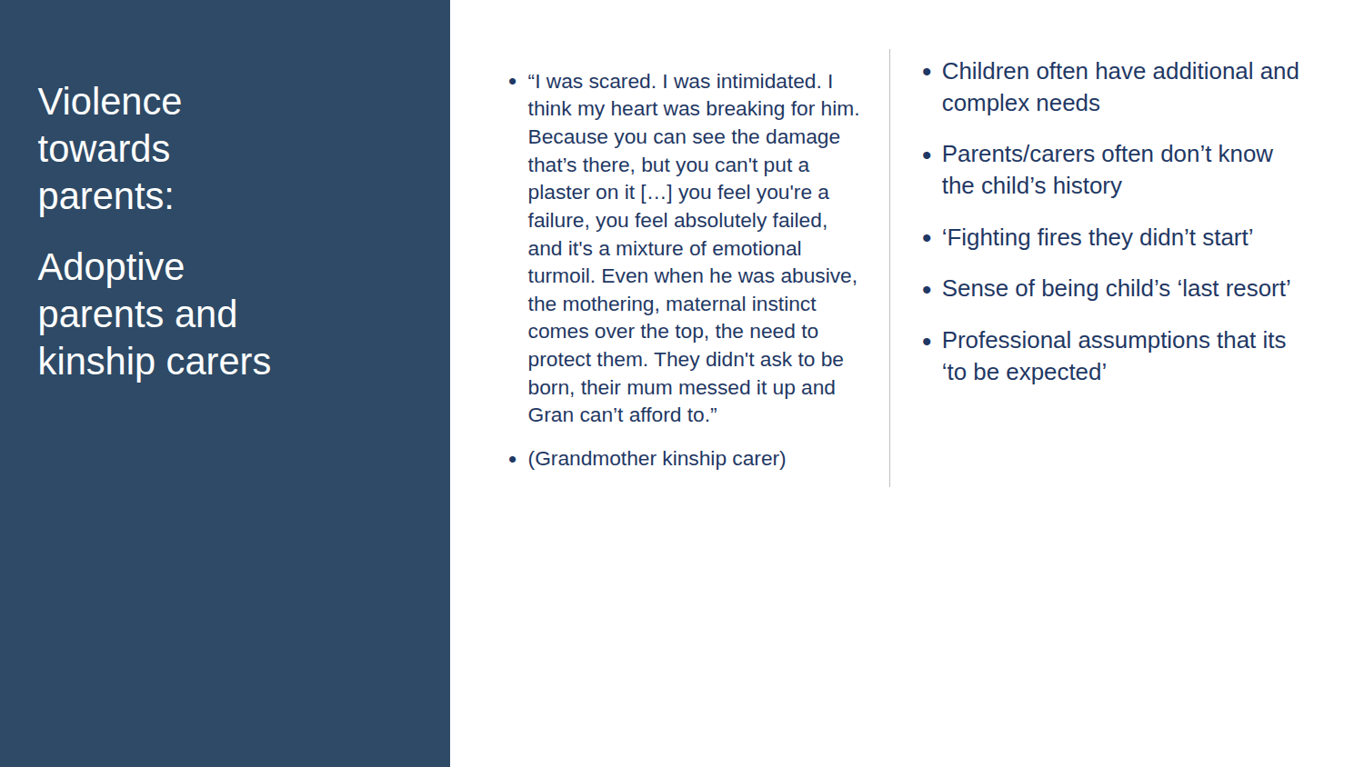Violence towards parents: Adoptive parents and kinship carers
“I was scared. I was intimidated. I think my heart was breaking for him. Because you can see the damage that’s there, but you can't put a plaster on it […] you feel you're a failure, you feel absolutely failed, and it's a mixture of emotional turmoil. Even when he was abusive, the mothering, maternal instinct comes over the top, the need to protect them. They didn't ask to be born, their mum messed it up and Gran can’t afford to.”
(Grandmother kinship carer)
Children often have additional and complex needs
Parents/carers often don’t know the child’s history
‘Fighting fires they didn’t start’
Sense of being child’s ‘last resort’
Professional assumptions that its ‘to be expected’